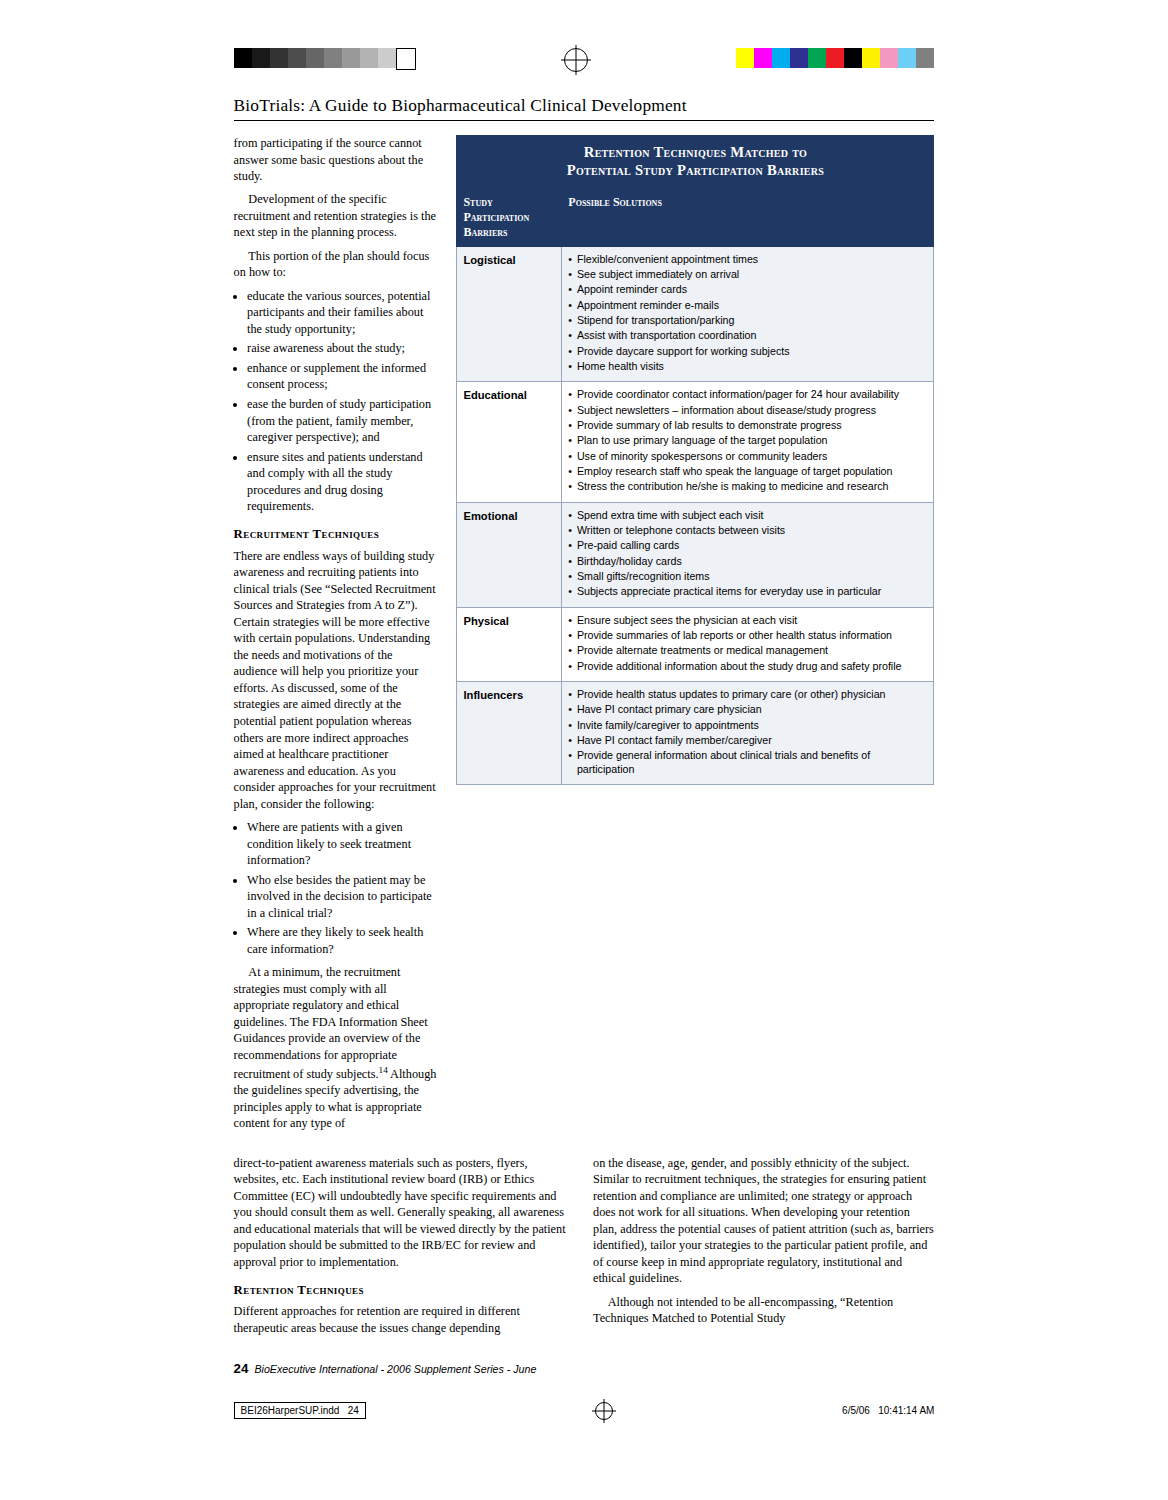BioTrials: A Guide to Biopharmaceutical Clinical Development
from participating if the source cannot answer some basic questions about the study.
Development of the specific recruitment and retention strategies is the next step in the planning process.
This portion of the plan should focus on how to:
educate the various sources, potential participants and their families about the study opportunity;
raise awareness about the study;
enhance or supplement the informed consent process;
ease the burden of study participation (from the patient, family member, caregiver perspective); and
ensure sites and patients understand and comply with all the study procedures and drug dosing requirements.
Recruitment Techniques
There are endless ways of building study awareness and recruiting patients into clinical trials (See “Selected Recruitment Sources and Strategies from A to Z”). Certain strategies will be more effective with certain populations. Understanding the needs and motivations of the audience will help you prioritize your efforts. As discussed, some of the strategies are aimed directly at the potential patient population whereas others are more indirect approaches aimed at healthcare practitioner awareness and education. As you consider approaches for your recruitment plan, consider the following:
Where are patients with a given condition likely to seek treatment information?
Who else besides the patient may be involved in the decision to participate in a clinical trial?
Where are they likely to seek health care information?
At a minimum, the recruitment strategies must comply with all appropriate regulatory and ethical guidelines. The FDA Information Sheet Guidances provide an overview of the recommendations for appropriate recruitment of study subjects.14 Although the guidelines specify advertising, the principles apply to what is appropriate content for any type of
Retention Techniques Matched to Potential Study Participation Barriers
| Study Participation Barriers | Possible Solutions |
| --- | --- |
| Logistical | Flexible/convenient appointment times See subject immediately on arrival Appoint reminder cards Appointment reminder e-mails Stipend for transportation/parking Assist with transportation coordination Provide daycare support for working subjects Home health visits |
| Educational | Provide coordinator contact information/pager for 24 hour availability Subject newsletters – information about disease/study progress Provide summary of lab results to demonstrate progress Plan to use primary language of the target population Use of minority spokespersons or community leaders Employ research staff who speak the language of target population Stress the contribution he/she is making to medicine and research |
| Emotional | Spend extra time with subject each visit Written or telephone contacts between visits Pre-paid calling cards Birthday/holiday cards Small gifts/recognition items Subjects appreciate practical items for everyday use in particular |
| Physical | Ensure subject sees the physician at each visit Provide summaries of lab reports or other health status information Provide alternate treatments or medical management Provide additional information about the study drug and safety profile |
| Influencers | Provide health status updates to primary care (or other) physician Have PI contact primary care physician Invite family/caregiver to appointments Have PI contact family member/caregiver Provide general information about clinical trials and benefits of participation |
direct-to-patient awareness materials such as posters, flyers, websites, etc. Each institutional review board (IRB) or Ethics Committee (EC) will undoubtedly have specific requirements and you should consult them as well. Generally speaking, all awareness and educational materials that will be viewed directly by the patient population should be submitted to the IRB/EC for review and approval prior to implementation.
Retention Techniques
Different approaches for retention are required in different therapeutic areas because the issues change depending
on the disease, age, gender, and possibly ethnicity of the subject. Similar to recruitment techniques, the strategies for ensuring patient retention and compliance are unlimited; one strategy or approach does not work for all situations. When developing your retention plan, address the potential causes of patient attrition (such as, barriers identified), tailor your strategies to the particular patient profile, and of course keep in mind appropriate regulatory, institutional and ethical guidelines.
Although not intended to be all-encompassing, “Retention Techniques Matched to Potential Study
24 BioExecutive International - 2006 Supplement Series - June
BEI26HarperSUP.indd 24 6/5/06 10:41:14 AM